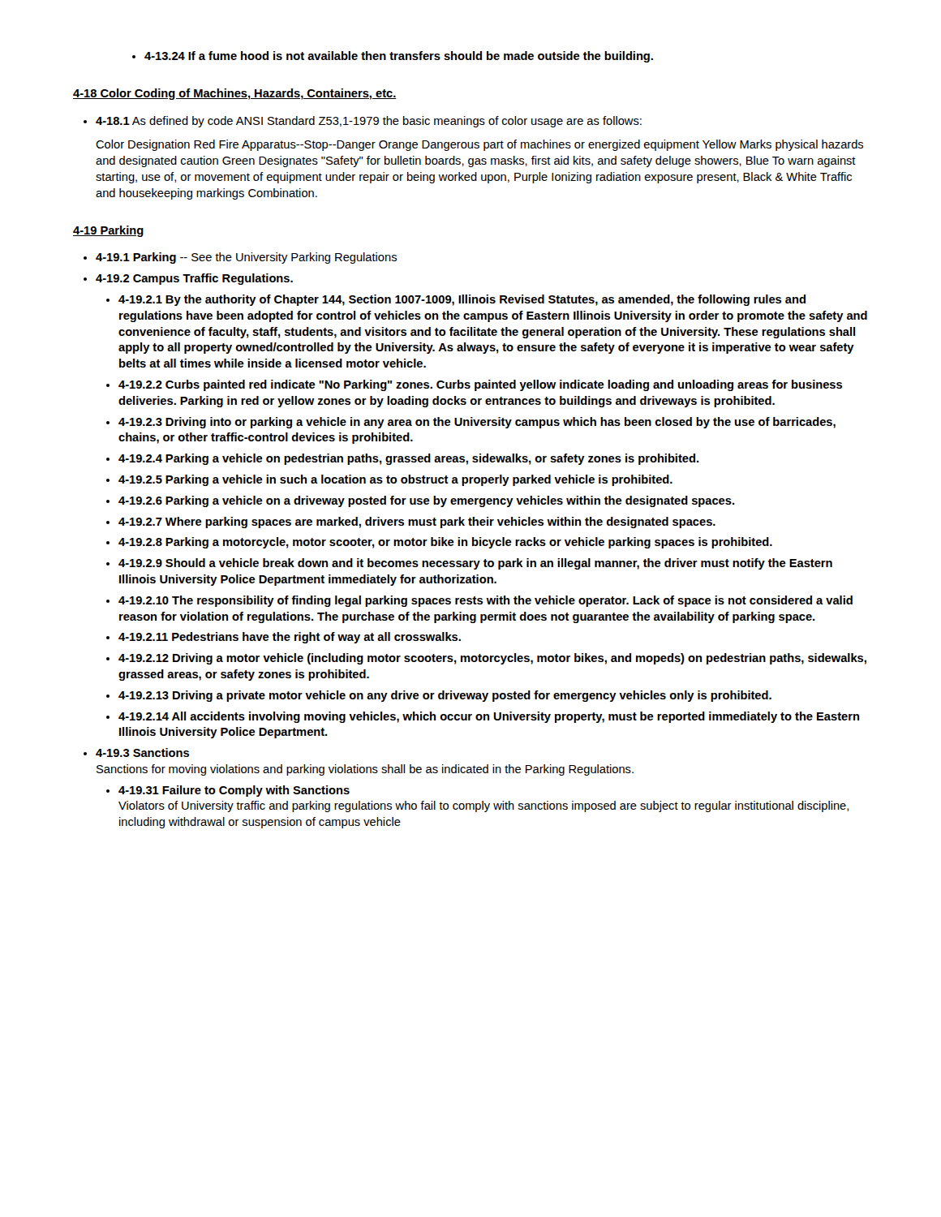4-13.24 If a fume hood is not available then transfers should be made outside the building.
4-18 Color Coding of Machines, Hazards, Containers, etc.
4-18.1 As defined by code ANSI Standard Z53,1-1979 the basic meanings of color usage are as follows:
Color Designation Red Fire Apparatus--Stop--Danger Orange Dangerous part of machines or energized equipment Yellow Marks physical hazards and designated caution Green Designates "Safety" for bulletin boards, gas masks, first aid kits, and safety deluge showers, Blue To warn against starting, use of, or movement of equipment under repair or being worked upon, Purple Ionizing radiation exposure present, Black & White Traffic and housekeeping markings Combination.
4-19 Parking
4-19.1 Parking -- See the University Parking Regulations
4-19.2 Campus Traffic Regulations.
4-19.2.1 By the authority of Chapter 144, Section 1007-1009, Illinois Revised Statutes, as amended, the following rules and regulations have been adopted for control of vehicles on the campus of Eastern Illinois University in order to promote the safety and convenience of faculty, staff, students, and visitors and to facilitate the general operation of the University. These regulations shall apply to all property owned/controlled by the University. As always, to ensure the safety of everyone it is imperative to wear safety belts at all times while inside a licensed motor vehicle.
4-19.2.2 Curbs painted red indicate "No Parking" zones. Curbs painted yellow indicate loading and unloading areas for business deliveries. Parking in red or yellow zones or by loading docks or entrances to buildings and driveways is prohibited.
4-19.2.3 Driving into or parking a vehicle in any area on the University campus which has been closed by the use of barricades, chains, or other traffic-control devices is prohibited.
4-19.2.4 Parking a vehicle on pedestrian paths, grassed areas, sidewalks, or safety zones is prohibited.
4-19.2.5 Parking a vehicle in such a location as to obstruct a properly parked vehicle is prohibited.
4-19.2.6 Parking a vehicle on a driveway posted for use by emergency vehicles within the designated spaces.
4-19.2.7 Where parking spaces are marked, drivers must park their vehicles within the designated spaces.
4-19.2.8 Parking a motorcycle, motor scooter, or motor bike in bicycle racks or vehicle parking spaces is prohibited.
4-19.2.9 Should a vehicle break down and it becomes necessary to park in an illegal manner, the driver must notify the Eastern Illinois University Police Department immediately for authorization.
4-19.2.10 The responsibility of finding legal parking spaces rests with the vehicle operator. Lack of space is not considered a valid reason for violation of regulations. The purchase of the parking permit does not guarantee the availability of parking space.
4-19.2.11 Pedestrians have the right of way at all crosswalks.
4-19.2.12 Driving a motor vehicle (including motor scooters, motorcycles, motor bikes, and mopeds) on pedestrian paths, sidewalks, grassed areas, or safety zones is prohibited.
4-19.2.13 Driving a private motor vehicle on any drive or driveway posted for emergency vehicles only is prohibited.
4-19.2.14 All accidents involving moving vehicles, which occur on University property, must be reported immediately to the Eastern Illinois University Police Department.
4-19.3 Sanctions
Sanctions for moving violations and parking violations shall be as indicated in the Parking Regulations.
4-19.31 Failure to Comply with Sanctions
Violators of University traffic and parking regulations who fail to comply with sanctions imposed are subject to regular institutional discipline, including withdrawal or suspension of campus vehicle